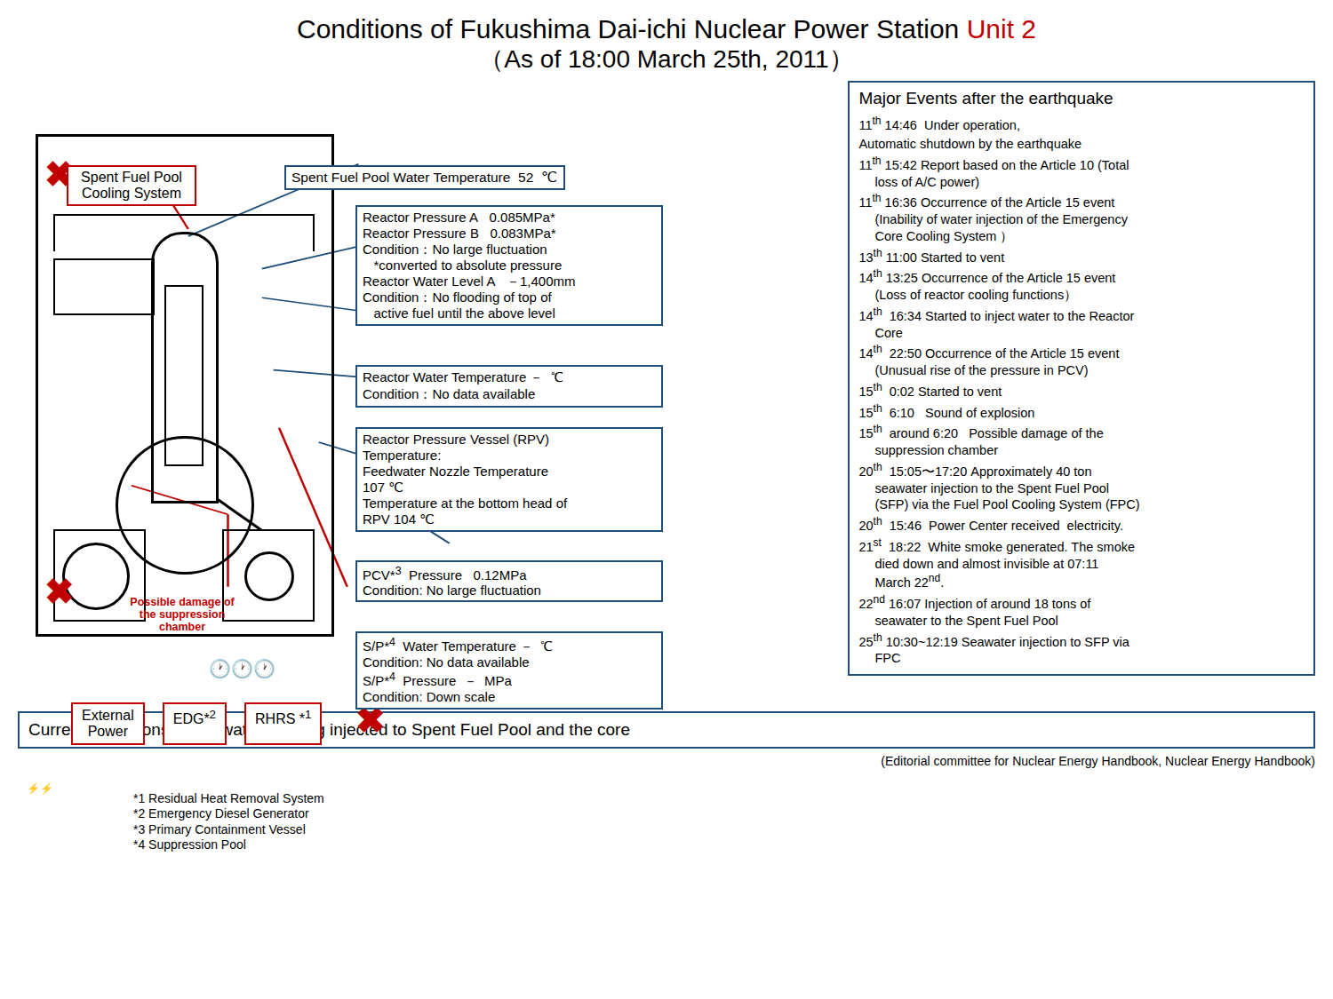Conditions of Fukushima Dai-ichi Nuclear Power Station Unit 2 （As of 18:00 March 25th, 2011）
✖
✖
✖
✖
✖
Spent Fuel Pool Cooling System
Spent Fuel Pool Water Temperature 52 ℃
Reactor Pressure A 0.085MPa*
Reactor Pressure B 0.083MPa*
Condition：No large fluctuation
*converted to absolute pressure
Reactor Water Level A －1,400mm
Condition：No flooding of top of
active fuel until the above level
Reactor Water Temperature － ℃
Condition：No data available
Reactor Pressure Vessel (RPV)
Temperature:
Feedwater Nozzle Temperature
107 ℃
Temperature at the bottom head of
RPV 104 ℃
PCV*3 Pressure 0.12MPa
Condition: No large fluctuation
S/P*4 Water Temperature － ℃
Condition: No data available
S/P*4 Pressure － MPa
Condition: Down scale
Possible damage of the suppression chamber
🕐🕐🕐
External
Power
EDG*2
RHRS *1
*1 Residual Heat Removal System
*2 Emergency Diesel Generator
*3 Primary Containment Vessel
*4 Suppression Pool
⚡⚡
Major Events after the earthquake
11th 14:46 Under operation,
Automatic shutdown by the earthquake
11th 15:42 Report based on the Article 10 (Total
loss of A/C power)
11th 16:36 Occurrence of the Article 15 event
(Inability of water injection of the Emergency Core Cooling System ）
13th 11:00 Started to vent
14th 13:25 Occurrence of the Article 15 event
(Loss of reactor cooling functions）
14th 16:34 Started to inject water to the Reactor
Core
14th 22:50 Occurrence of the Article 15 event
(Unusual rise of the pressure in PCV)
15th 0:02 Started to vent
15th 6:10 Sound of explosion
15th around 6:20 Possible damage of the
suppression chamber
20th 15:05〜17:20 Approximately 40 ton
seawater injection to the Spent Fuel Pool (SFP) via the Fuel Pool Cooling System (FPC)
20th 15:46 Power Center received electricity.
21st 18:22 White smoke generated. The smoke
died down and almost invisible at 07:11 March 22nd.
22nd 16:07 Injection of around 18 tons of
seawater to the Spent Fuel Pool
25th 10:30~12:19 Seawater injection to SFP via
FPC
Current Conditions：Sea water is being injected to Spent Fuel Pool and the core
(Editorial committee for Nuclear Energy Handbook, Nuclear Energy Handbook)